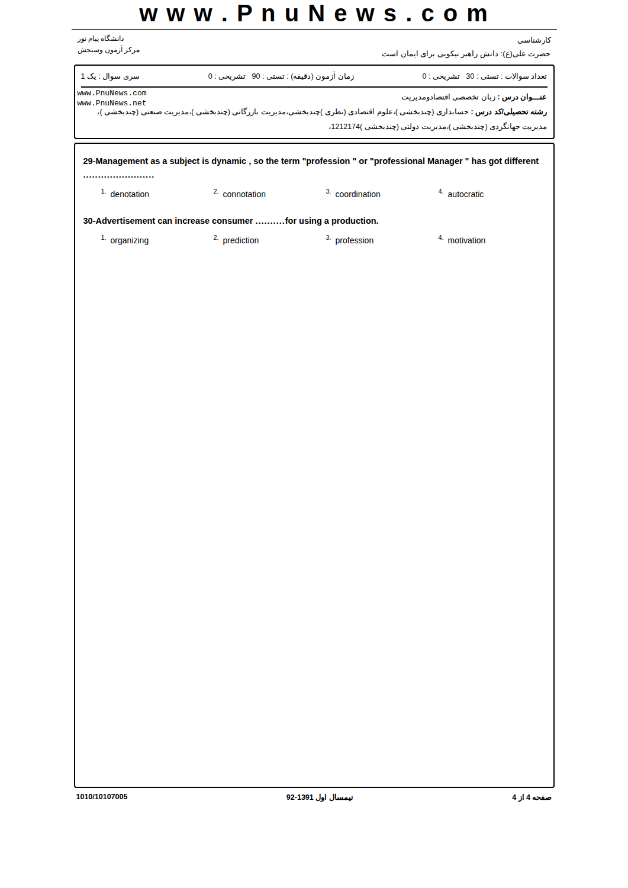w w w . P n u N e w s . c o m
کارشناسی
حضرت علی(ع): دانش راهبر نیکویی برای ایمان است
دانشگاه پیام نور
مرکز آزمون وسنجش
تعداد سوالات : تستی : 30 تشریحی : 0
زمان آزمون (دقیقه) : تستی : 90 تشریحی : 0
سری سوال : یک 1
عنـــوان درس : زبان تخصصی اقتصادومدیریت
رشته تحصیلی/کد درس : حسابداری (چندبخشی )،علوم اقتصادی (نظری )چندبخشی،مدیریت بازرگانی (چندبخشی )،مدیریت صنعتی (چندبخشی )،
مدیریت جهانگردی (چندبخشی )،مدیریت دولتی (چندبخشی )1212174،
www.PnuNews.com
www.PnuNews.net
29-Management as a subject is dynamic , so the term "profession " or "professional Manager " has got different ........................
1. denotation
2. connotation
3. coordination
4. autocratic
30-Advertisement can increase consumer .......... for using a production.
1. organizing
2. prediction
3. profession
4. motivation
صفحه 4 از 4
نیمسال اول 1391-92
1010/10107005